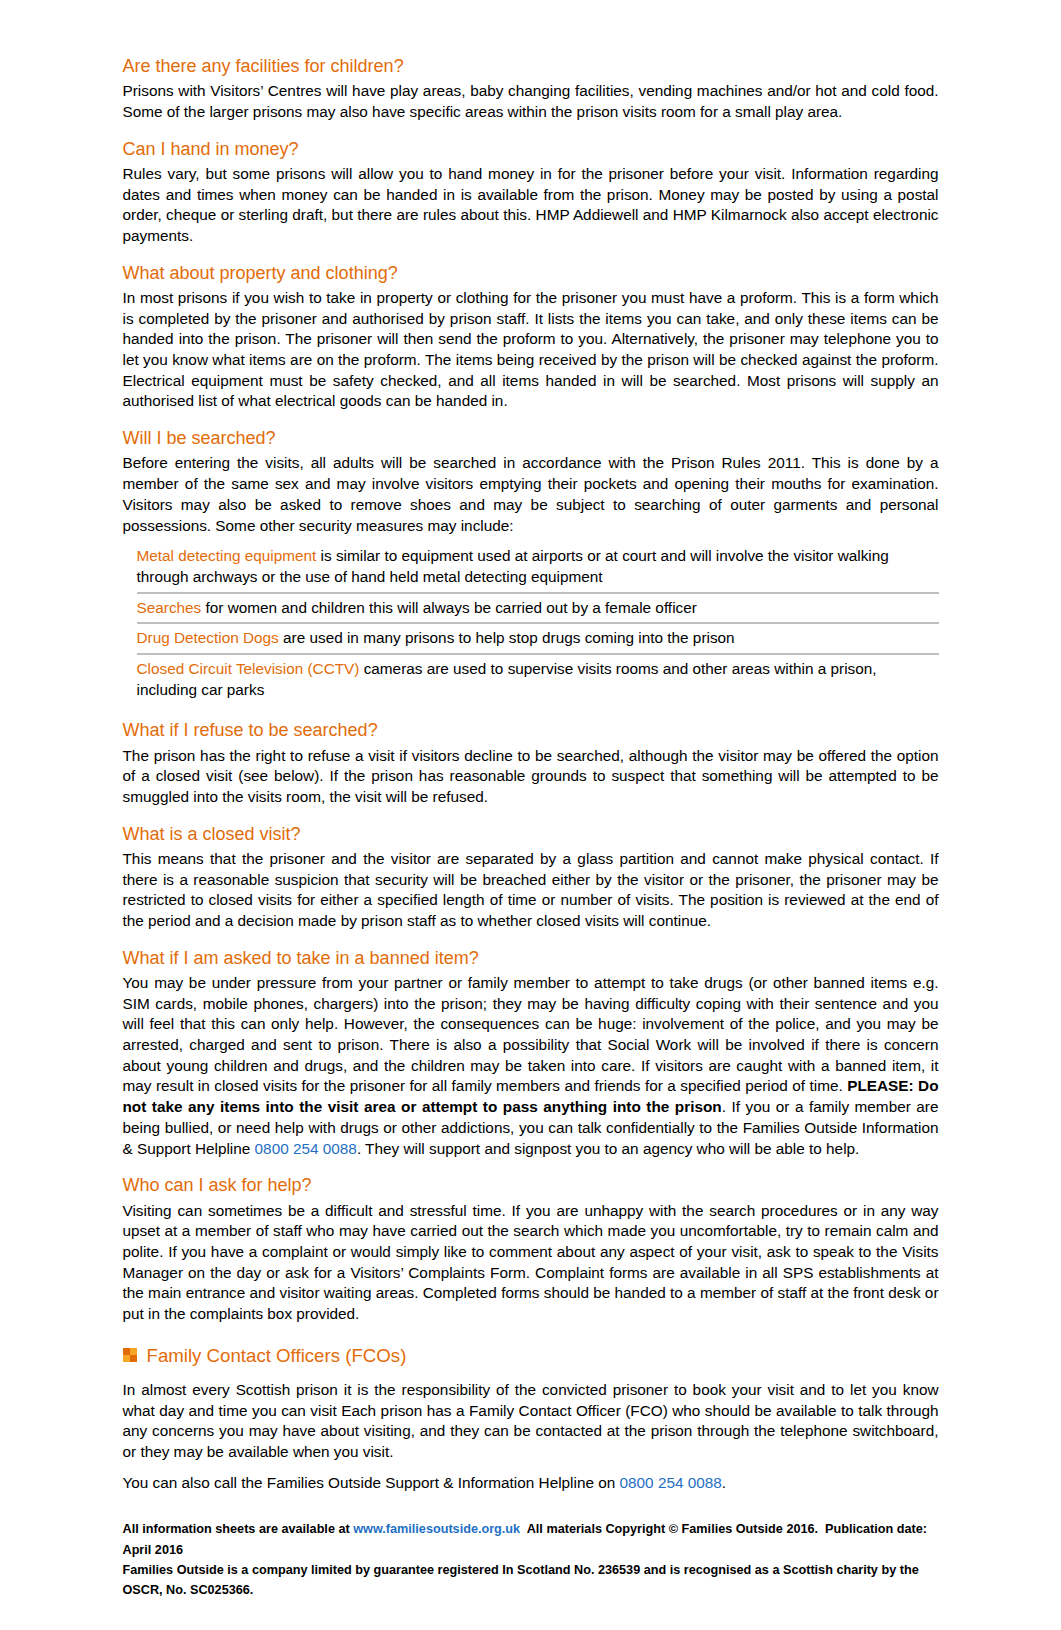Are there any facilities for children?
Prisons with Visitors’ Centres will have play areas, baby changing facilities, vending machines and/or hot and cold food. Some of the larger prisons may also have specific areas within the prison visits room for a small play area.
Can I hand in money?
Rules vary, but some prisons will allow you to hand money in for the prisoner before your visit. Information regarding dates and times when money can be handed in is available from the prison. Money may be posted by using a postal order, cheque or sterling draft, but there are rules about this. HMP Addiewell and HMP Kilmarnock also accept electronic payments.
What about property and clothing?
In most prisons if you wish to take in property or clothing for the prisoner you must have a proform. This is a form which is completed by the prisoner and authorised by prison staff. It lists the items you can take, and only these items can be handed into the prison. The prisoner will then send the proform to you. Alternatively, the prisoner may telephone you to let you know what items are on the proform. The items being received by the prison will be checked against the proform. Electrical equipment must be safety checked, and all items handed in will be searched. Most prisons will supply an authorised list of what electrical goods can be handed in.
Will I be searched?
Before entering the visits, all adults will be searched in accordance with the Prison Rules 2011. This is done by a member of the same sex and may involve visitors emptying their pockets and opening their mouths for examination. Visitors may also be asked to remove shoes and may be subject to searching of outer garments and personal possessions. Some other security measures may include:
Metal detecting equipment is similar to equipment used at airports or at court and will involve the visitor walking through archways or the use of hand held metal detecting equipment
Searches for women and children this will always be carried out by a female officer
Drug Detection Dogs are used in many prisons to help stop drugs coming into the prison
Closed Circuit Television (CCTV) cameras are used to supervise visits rooms and other areas within a prison, including car parks
What if I refuse to be searched?
The prison has the right to refuse a visit if visitors decline to be searched, although the visitor may be offered the option of a closed visit (see below). If the prison has reasonable grounds to suspect that something will be attempted to be smuggled into the visits room, the visit will be refused.
What is a closed visit?
This means that the prisoner and the visitor are separated by a glass partition and cannot make physical contact. If there is a reasonable suspicion that security will be breached either by the visitor or the prisoner, the prisoner may be restricted to closed visits for either a specified length of time or number of visits. The position is reviewed at the end of the period and a decision made by prison staff as to whether closed visits will continue.
What if I am asked to take in a banned item?
You may be under pressure from your partner or family member to attempt to take drugs (or other banned items e.g. SIM cards, mobile phones, chargers) into the prison; they may be having difficulty coping with their sentence and you will feel that this can only help. However, the consequences can be huge: involvement of the police, and you may be arrested, charged and sent to prison. There is also a possibility that Social Work will be involved if there is concern about young children and drugs, and the children may be taken into care. If visitors are caught with a banned item, it may result in closed visits for the prisoner for all family members and friends for a specified period of time. PLEASE: Do not take any items into the visit area or attempt to pass anything into the prison. If you or a family member are being bullied, or need help with drugs or other addictions, you can talk confidentially to the Families Outside Information & Support Helpline 0800 254 0088. They will support and signpost you to an agency who will be able to help.
Who can I ask for help?
Visiting can sometimes be a difficult and stressful time. If you are unhappy with the search procedures or in any way upset at a member of staff who may have carried out the search which made you uncomfortable, try to remain calm and polite. If you have a complaint or would simply like to comment about any aspect of your visit, ask to speak to the Visits Manager on the day or ask for a Visitors’ Complaints Form. Complaint forms are available in all SPS establishments at the main entrance and visitor waiting areas. Completed forms should be handed to a member of staff at the front desk or put in the complaints box provided.
Family Contact Officers (FCOs)
In almost every Scottish prison it is the responsibility of the convicted prisoner to book your visit and to let you know what day and time you can visit Each prison has a Family Contact Officer (FCO) who should be available to talk through any concerns you may have about visiting, and they can be contacted at the prison through the telephone switchboard, or they may be available when you visit.
You can also call the Families Outside Support & Information Helpline on 0800 254 0088.
All information sheets are available at www.familiesoutside.org.uk All materials Copyright © Families Outside 2016. Publication date: April 2016
Families Outside is a company limited by guarantee registered In Scotland No. 236539 and is recognised as a Scottish charity by the OSCR, No. SC025366.